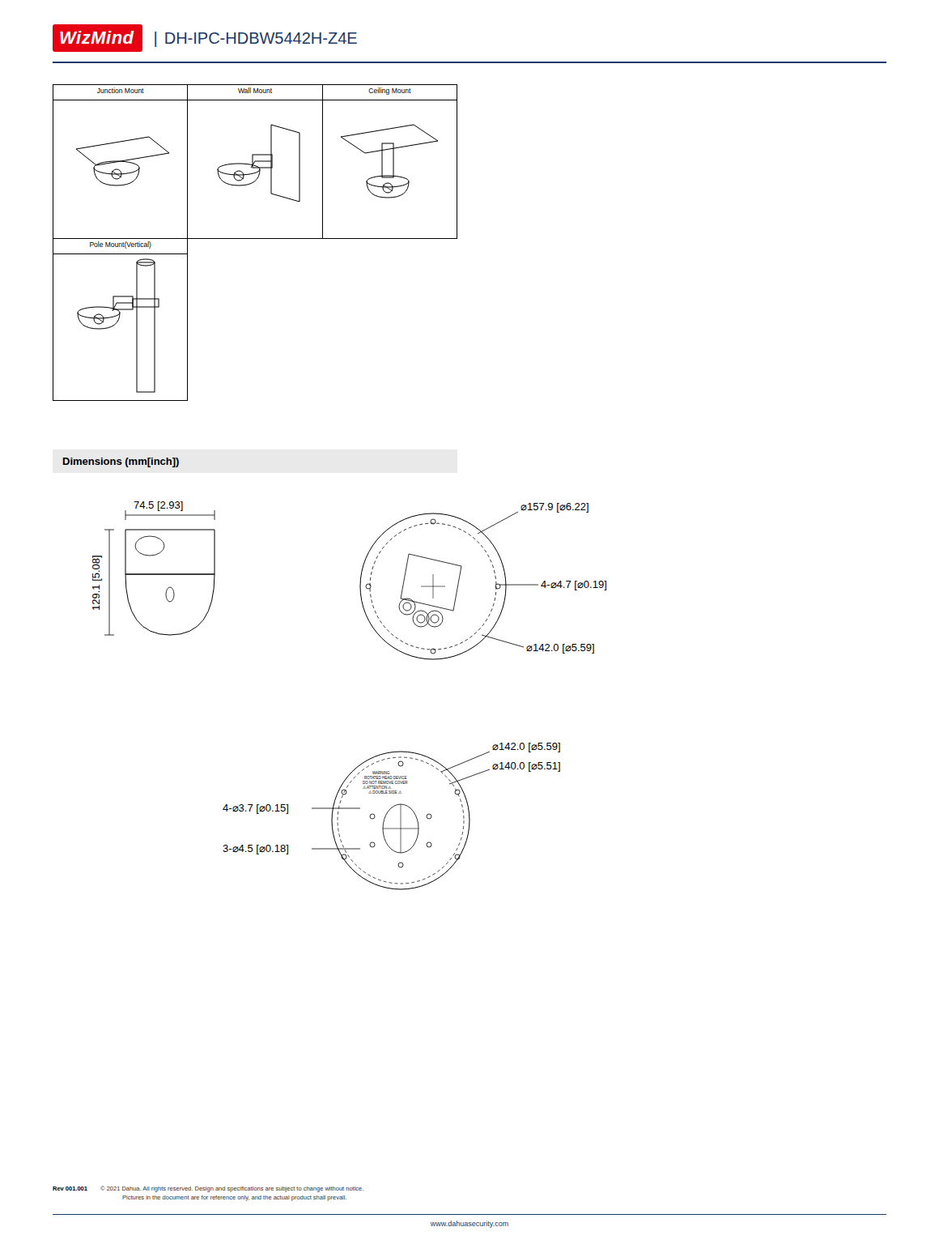Wiz Mind |DH-IPC-HDBW5442H-Z4E
| Junction Mount | Wall Mount | Ceiling Mount |
| Pole Mount(Vertical) | | |
Dimensions (mm[inch])
74.5 [2.93] 129.1 [5.08]
⌀157.9 [⌀6.22] 4-⌀4.7 [⌀0.19] ⌀142.0 [⌀5.59]
WARNING ROTATED HEAD DEVICE DO NOT REMOVE COVER ⚠ ATTENTION ⚠ ⚠ DOUBLE SIDE ⚠ ⌀142.0 [⌀5.59] ⌀140.0 [⌀5.51] 4-⌀3.7 [⌀0.15] 3-⌀4.5 [⌀0.18]
Rev 001.001 © 2021 Dahua. All rights reserved. Design and specifications are subject to change without notice.
Pictures in the document are for reference only, and the actual product shall prevail.
www.dahuasecurity.com